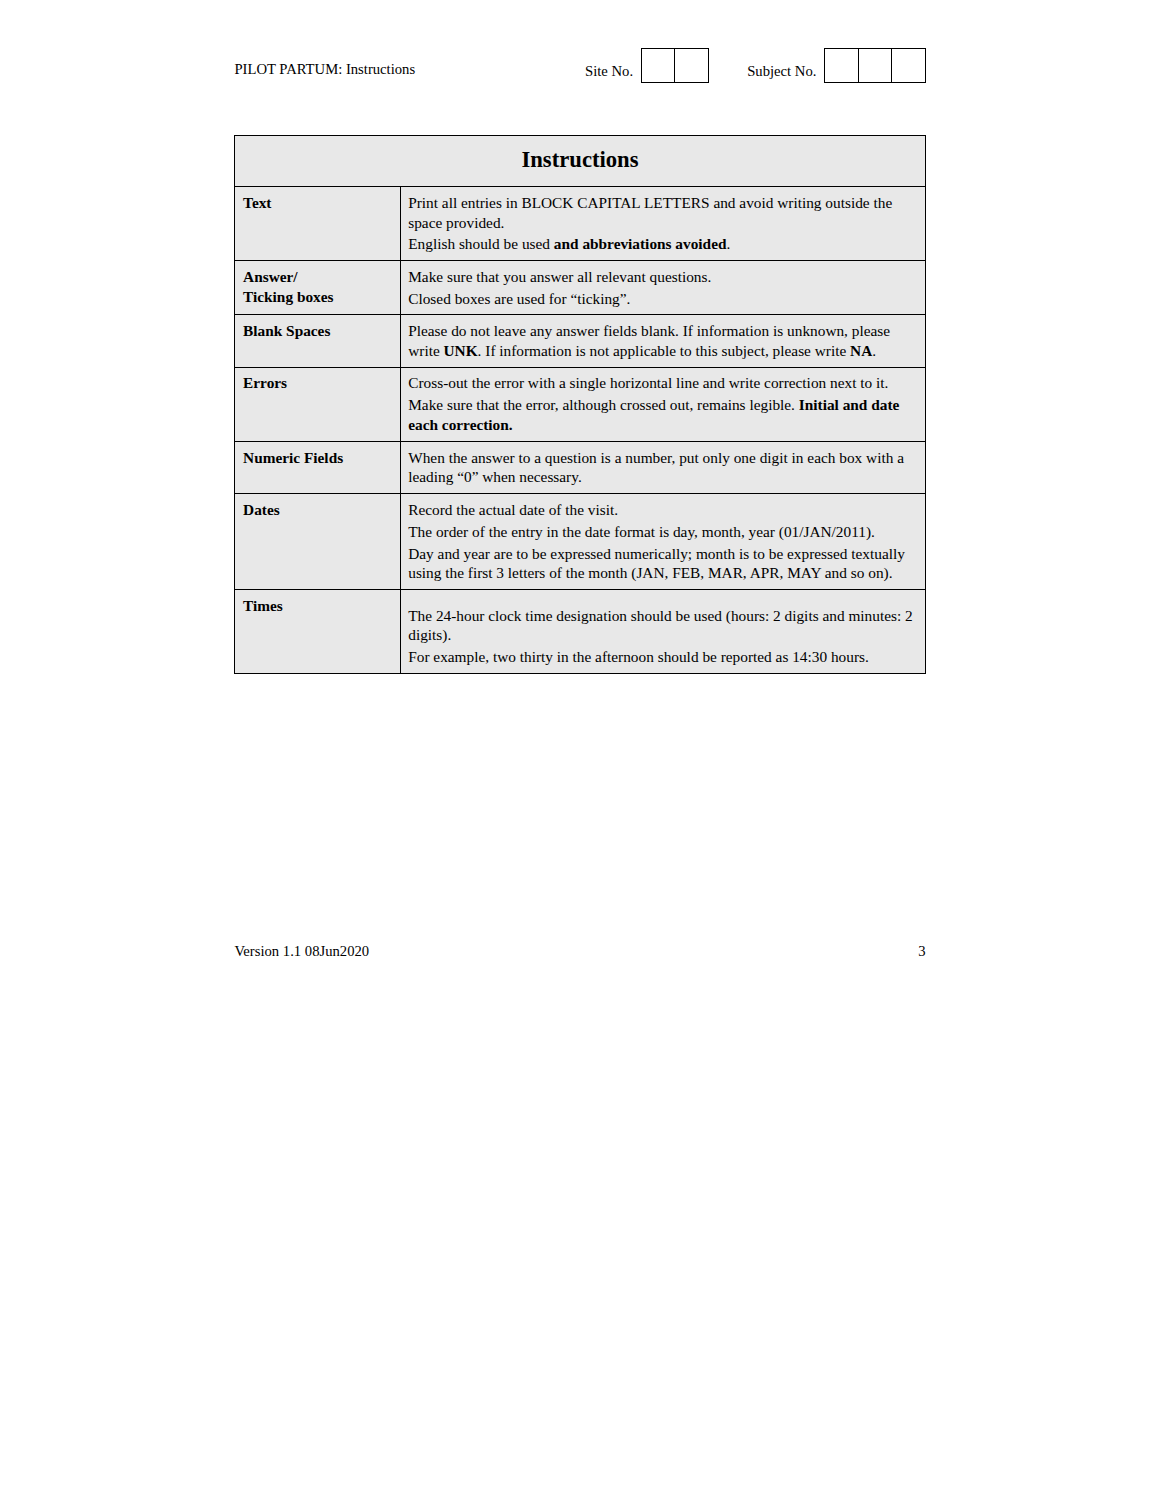PILOT PARTUM: Instructions
Site No.
Subject No.
Instructions
| Text | Print all entries in BLOCK CAPITAL LETTERS and avoid writing outside the space provided. English should be used and abbreviations avoided . |
| Answer/ Ticking boxes | Make sure that you answer all relevant questions. Closed boxes are used for “ticking”. |
| Blank Spaces | Please do not leave any answer fields blank. If information is unknown, please write UNK . If information is not applicable to this subject, please write NA . |
| Errors | Cross-out the error with a single horizontal line and write correction next to it. Make sure that the error, although crossed out, remains legible. Initial and date each correction. |
| Numeric Fields | When the answer to a question is a number, put only one digit in each box with a leading “0” when necessary. |
| Dates | Record the actual date of the visit. The order of the entry in the date format is day, month, year (01/JAN/2011). Day and year are to be expressed numerically; month is to be expressed textually using the first 3 letters of the month (JAN, FEB, MAR, APR, MAY and so on). |
| Times | The 24-hour clock time designation should be used (hours: 2 digits and minutes: 2 digits). For example, two thirty in the afternoon should be reported as 14:30 hours. |
Version 1.1 08Jun2020 3